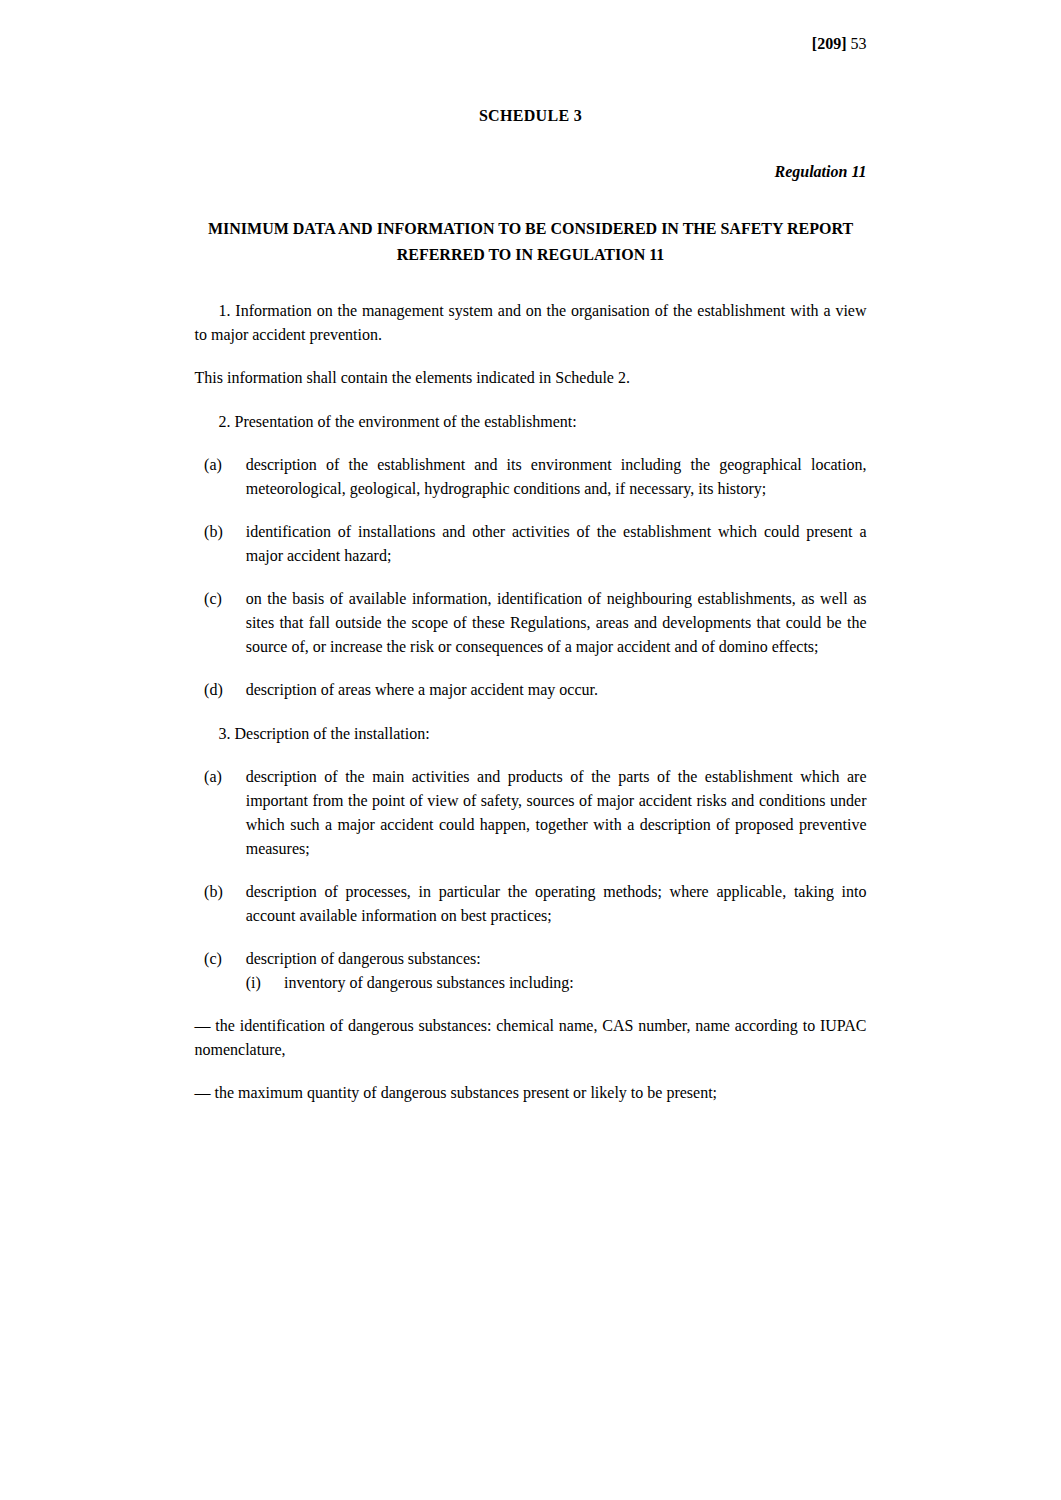[209] 53
SCHEDULE 3
Regulation 11
MINIMUM DATA AND INFORMATION TO BE CONSIDERED IN THE SAFETY REPORT REFERRED TO IN REGULATION 11
1. Information on the management system and on the organisation of the establishment with a view to major accident prevention.
This information shall contain the elements indicated in Schedule 2.
2. Presentation of the environment of the establishment:
(a) description of the establishment and its environment including the geographical location, meteorological, geological, hydrographic conditions and, if necessary, its history;
(b) identification of installations and other activities of the establishment which could present a major accident hazard;
(c) on the basis of available information, identification of neighbouring establishments, as well as sites that fall outside the scope of these Regulations, areas and developments that could be the source of, or increase the risk or consequences of a major accident and of domino effects;
(d) description of areas where a major accident may occur.
3. Description of the installation:
(a) description of the main activities and products of the parts of the establishment which are important from the point of view of safety, sources of major accident risks and conditions under which such a major accident could happen, together with a description of proposed preventive measures;
(b) description of processes, in particular the operating methods; where applicable, taking into account available information on best practices;
(c) description of dangerous substances:
(i) inventory of dangerous substances including:
— the identification of dangerous substances: chemical name, CAS number, name according to IUPAC nomenclature,
— the maximum quantity of dangerous substances present or likely to be present;